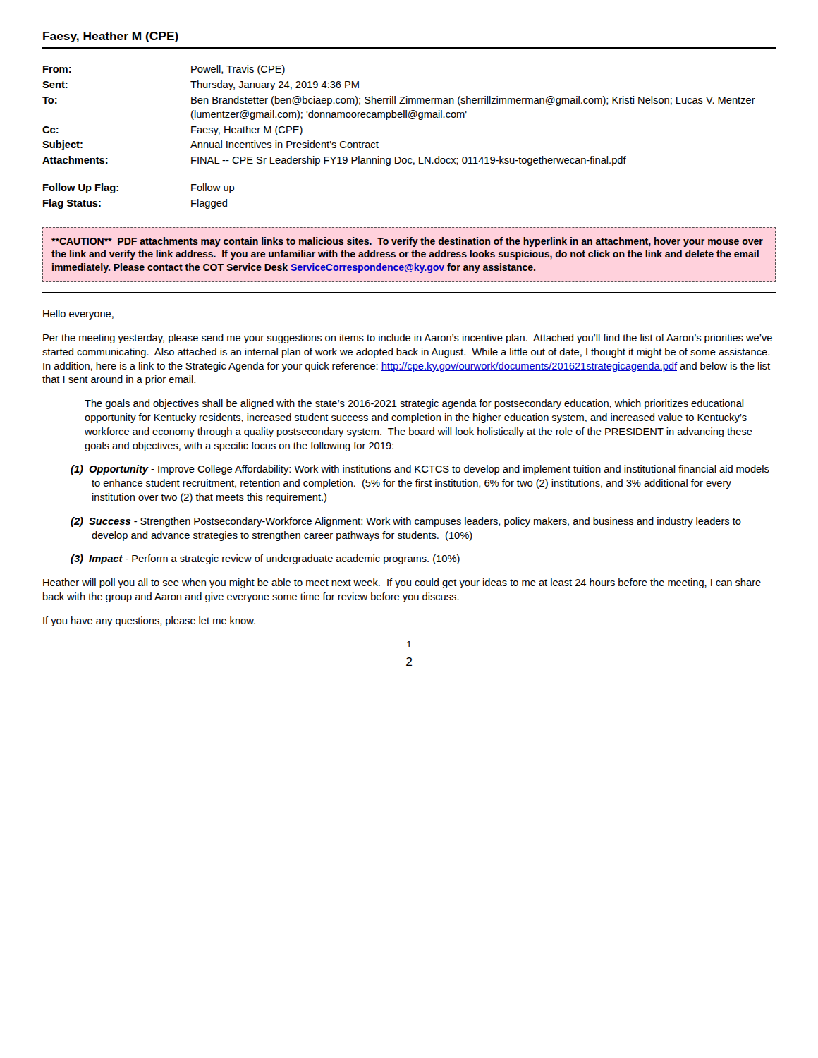Faesy, Heather M (CPE)
| From: | Powell, Travis (CPE) |
| Sent: | Thursday, January 24, 2019 4:36 PM |
| To: | Ben Brandstetter (ben@bciaep.com); Sherrill Zimmerman (sherrillzimmerman@gmail.com); Kristi Nelson; Lucas V. Mentzer (lumentzer@gmail.com); 'donnamoorecampbell@gmail.com' |
| Cc: | Faesy, Heather M (CPE) |
| Subject: | Annual Incentives in President's Contract |
| Attachments: | FINAL -- CPE Sr Leadership FY19 Planning Doc, LN.docx; 011419-ksu-togetherwecan-final.pdf |
| Follow Up Flag: | Follow up |
| Flag Status: | Flagged |
**CAUTION** PDF attachments may contain links to malicious sites. To verify the destination of the hyperlink in an attachment, hover your mouse over the link and verify the link address. If you are unfamiliar with the address or the address looks suspicious, do not click on the link and delete the email immediately. Please contact the COT Service Desk ServiceCorrespondence@ky.gov for any assistance.
Hello everyone,
Per the meeting yesterday, please send me your suggestions on items to include in Aaron’s incentive plan. Attached you’ll find the list of Aaron’s priorities we’ve started communicating. Also attached is an internal plan of work we adopted back in August. While a little out of date, I thought it might be of some assistance. In addition, here is a link to the Strategic Agenda for your quick reference: http://cpe.ky.gov/ourwork/documents/201621strategicagenda.pdf and below is the list that I sent around in a prior email.
The goals and objectives shall be aligned with the state’s 2016-2021 strategic agenda for postsecondary education, which prioritizes educational opportunity for Kentucky residents, increased student success and completion in the higher education system, and increased value to Kentucky’s workforce and economy through a quality postsecondary system. The board will look holistically at the role of the PRESIDENT in advancing these goals and objectives, with a specific focus on the following for 2019:
(1) Opportunity - Improve College Affordability: Work with institutions and KCTCS to develop and implement tuition and institutional financial aid models to enhance student recruitment, retention and completion. (5% for the first institution, 6% for two (2) institutions, and 3% additional for every institution over two (2) that meets this requirement.)
(2) Success - Strengthen Postsecondary-Workforce Alignment: Work with campuses leaders, policy makers, and business and industry leaders to develop and advance strategies to strengthen career pathways for students. (10%)
(3) Impact - Perform a strategic review of undergraduate academic programs. (10%)
Heather will poll you all to see when you might be able to meet next week. If you could get your ideas to me at least 24 hours before the meeting, I can share back with the group and Aaron and give everyone some time for review before you discuss.
If you have any questions, please let me know.
1
2